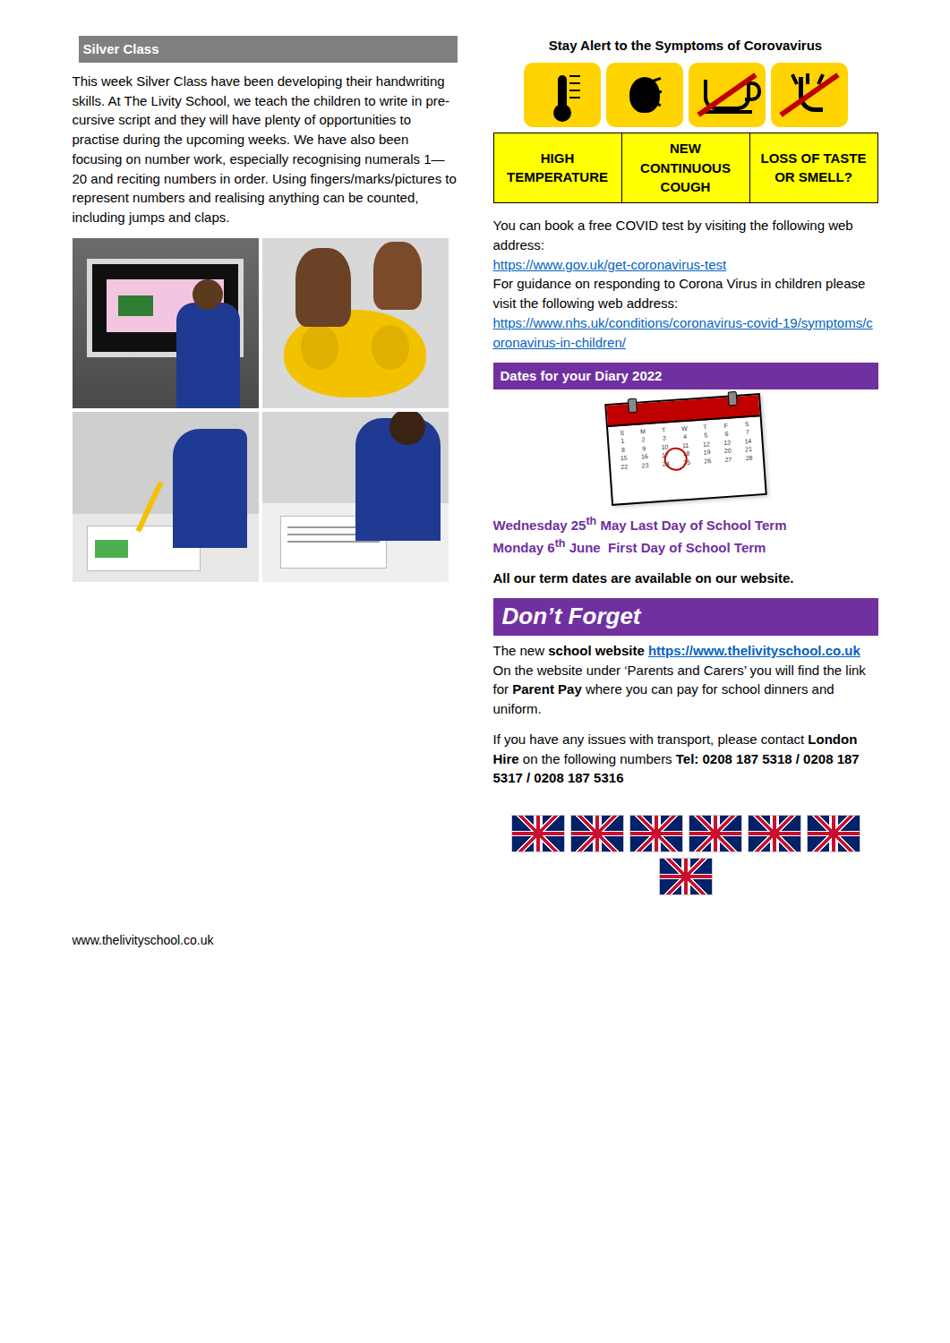Silver Class
This week Silver Class have been developing their handwriting skills. At The Livity School, we teach the children to write in pre-cursive script and they will have plenty of opportunities to practise during the upcoming weeks. We have also been focusing on number work, especially recognising numerals 1—20 and reciting numbers in order. Using fingers/marks/pictures to represent numbers and realising anything can be counted, including jumps and claps.
Stay Alert to the Symptoms of Corovavirus
| HIGH TEMPERATURE | NEW CONTINUOUS COUGH | LOSS OF TASTE OR SMELL? |
You can book a free COVID test by visiting the following web address:
https://www.gov.uk/get-coronavirus-test
For guidance on responding to Corona Virus in children please visit the following web address:
https://www.nhs.uk/conditions/coronavirus-covid-19/symptoms/coronavirus-in-children/
Dates for your Diary 2022
SMTWTFS 1234567 891011121314 15161718192021 22232425262728
Wednesday 25th May Last Day of School Term
Monday 6th June First Day of School Term
All our term dates are available on our website.
Don’t Forget
The new school website https://www.thelivityschool.co.uk On the website under ‘Parents and Carers’ you will find the link for Parent Pay where you can pay for school dinners and uniform.
If you have any issues with transport, please contact London Hire on the following numbers Tel: 0208 187 5318 / 0208 187 5317 / 0208 187 5316
www.thelivityschool.co.uk